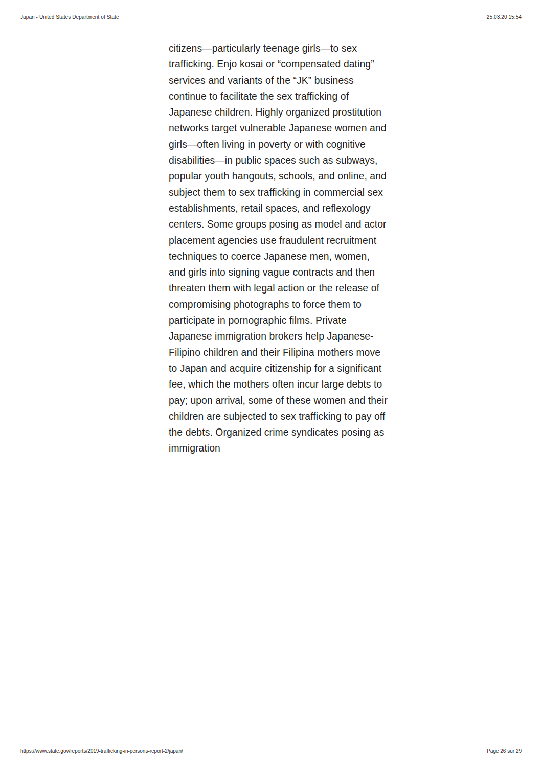Japan - United States Department of State 25.03.20 15:54
citizens—particularly teenage girls—to sex trafficking. Enjo kosai or “compensated dating” services and variants of the “JK” business continue to facilitate the sex trafficking of Japanese children. Highly organized prostitution networks target vulnerable Japanese women and girls—often living in poverty or with cognitive disabilities—in public spaces such as subways, popular youth hangouts, schools, and online, and subject them to sex trafficking in commercial sex establishments, retail spaces, and reflexology centers. Some groups posing as model and actor placement agencies use fraudulent recruitment techniques to coerce Japanese men, women, and girls into signing vague contracts and then threaten them with legal action or the release of compromising photographs to force them to participate in pornographic films. Private Japanese immigration brokers help Japanese-Filipino children and their Filipina mothers move to Japan and acquire citizenship for a significant fee, which the mothers often incur large debts to pay; upon arrival, some of these women and their children are subjected to sex trafficking to pay off the debts. Organized crime syndicates posing as immigration
https://www.state.gov/reports/2019-trafficking-in-persons-report-2/japan/ Page 26 sur 29